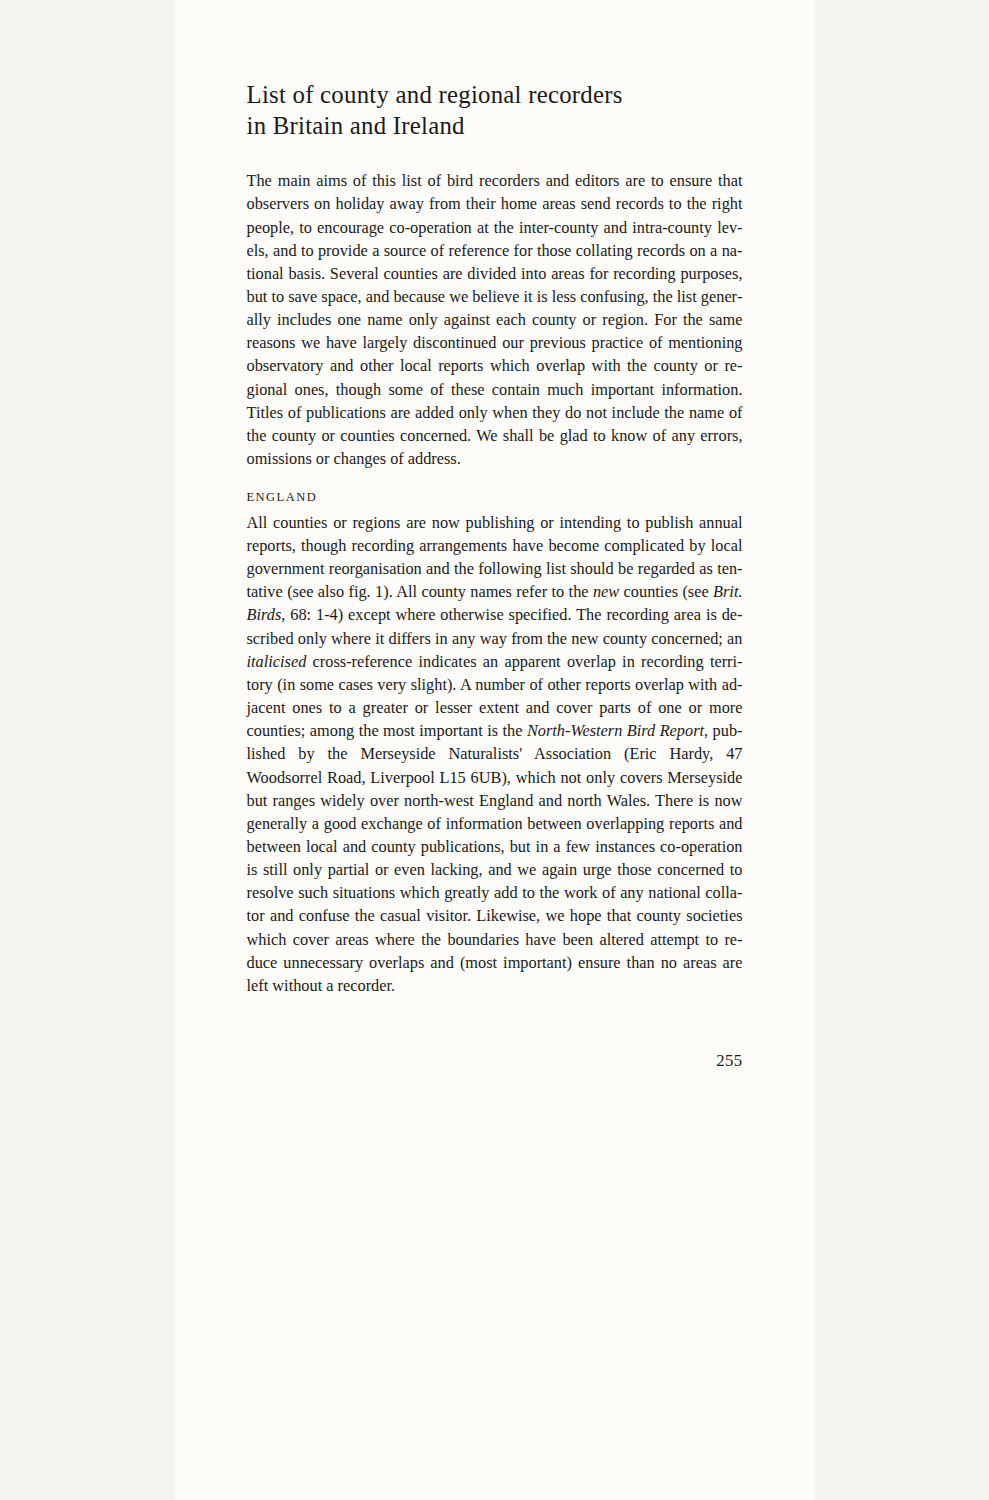List of county and regional recorders
in Britain and Ireland
The main aims of this list of bird recorders and editors are to ensure that observers on holiday away from their home areas send records to the right people, to encourage co-operation at the inter-county and intra-county levels, and to provide a source of reference for those collating records on a national basis. Several counties are divided into areas for recording purposes, but to save space, and because we believe it is less confusing, the list generally includes one name only against each county or region. For the same reasons we have largely discontinued our previous practice of mentioning observatory and other local reports which overlap with the county or regional ones, though some of these contain much important information. Titles of publications are added only when they do not include the name of the county or counties concerned. We shall be glad to know of any errors, omissions or changes of address.
England
All counties or regions are now publishing or intending to publish annual reports, though recording arrangements have become complicated by local government reorganisation and the following list should be regarded as tentative (see also fig. 1). All county names refer to the new counties (see Brit. Birds, 68: 1-4) except where otherwise specified. The recording area is described only where it differs in any way from the new county concerned; an italicised cross-reference indicates an apparent overlap in recording territory (in some cases very slight). A number of other reports overlap with adjacent ones to a greater or lesser extent and cover parts of one or more counties; among the most important is the North-Western Bird Report, published by the Merseyside Naturalists' Association (Eric Hardy, 47 Woodsorrel Road, Liverpool L15 6UB), which not only covers Merseyside but ranges widely over north-west England and north Wales. There is now generally a good exchange of information between overlapping reports and between local and county publications, but in a few instances co-operation is still only partial or even lacking, and we again urge those concerned to resolve such situations which greatly add to the work of any national collator and confuse the casual visitor. Likewise, we hope that county societies which cover areas where the boundaries have been altered attempt to reduce unnecessary overlaps and (most important) ensure than no areas are left without a recorder.
255